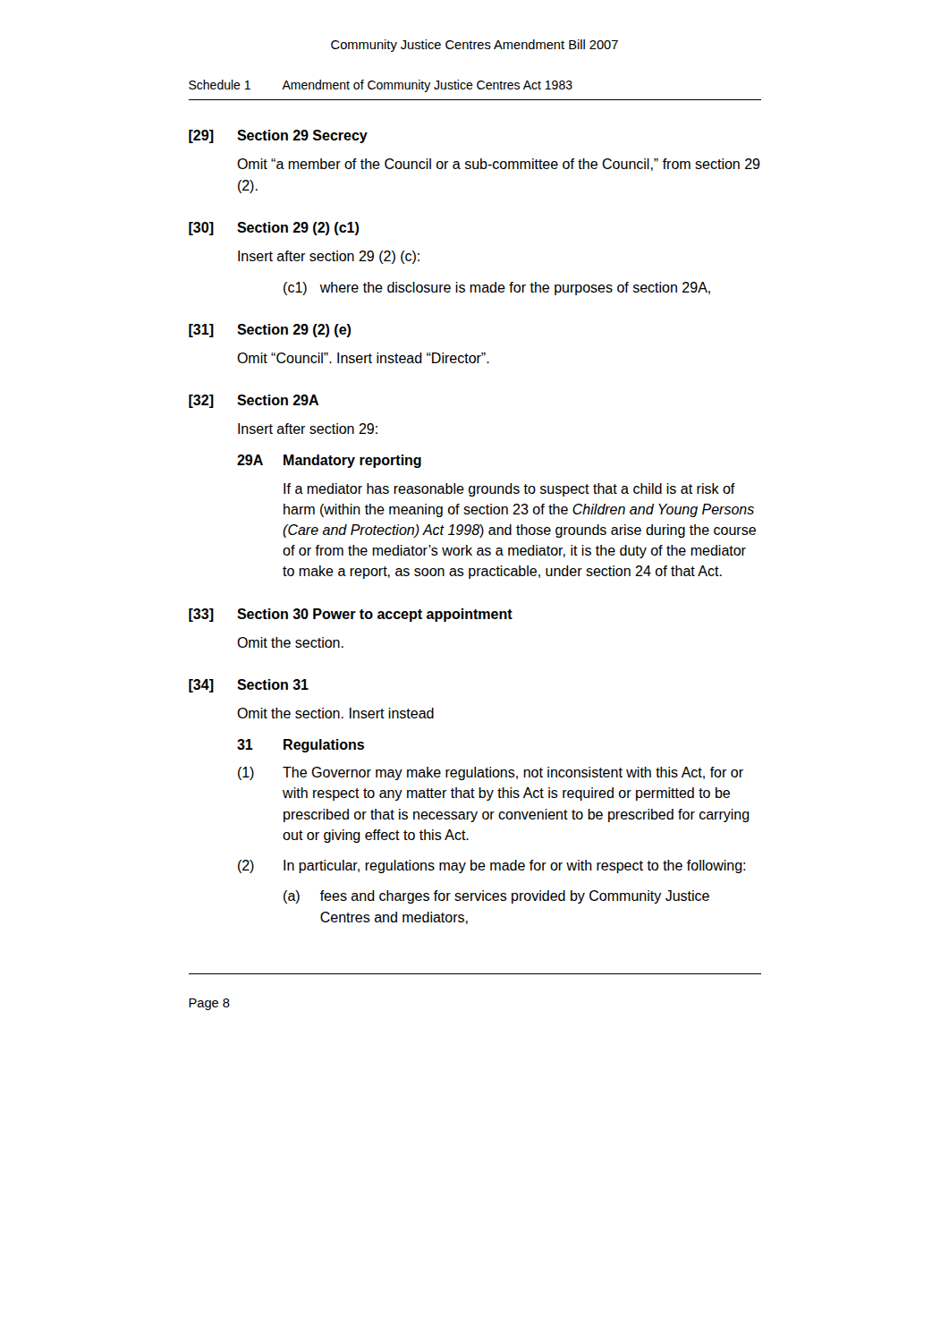Community Justice Centres Amendment Bill 2007
Schedule 1 Amendment of Community Justice Centres Act 1983
[29] Section 29 Secrecy
Omit “a member of the Council or a sub-committee of the Council,” from section 29 (2).
[30] Section 29 (2) (c1)
Insert after section 29 (2) (c):
(c1) where the disclosure is made for the purposes of section 29A,
[31] Section 29 (2) (e)
Omit “Council”. Insert instead “Director”.
[32] Section 29A
Insert after section 29:
29AMandatory reporting
If a mediator has reasonable grounds to suspect that a child is at risk of harm (within the meaning of section 23 of the Children and Young Persons (Care and Protection) Act 1998) and those grounds arise during the course of or from the mediator’s work as a mediator, it is the duty of the mediator to make a report, as soon as practicable, under section 24 of that Act.
[33] Section 30 Power to accept appointment
Omit the section.
[34] Section 31
Omit the section. Insert instead
31 Regulations
(1) The Governor may make regulations, not inconsistent with this Act, for or with respect to any matter that by this Act is required or permitted to be prescribed or that is necessary or convenient to be prescribed for carrying out or giving effect to this Act.
(2) In particular, regulations may be made for or with respect to the following:
(a) fees and charges for services provided by Community Justice Centres and mediators,
Page 8